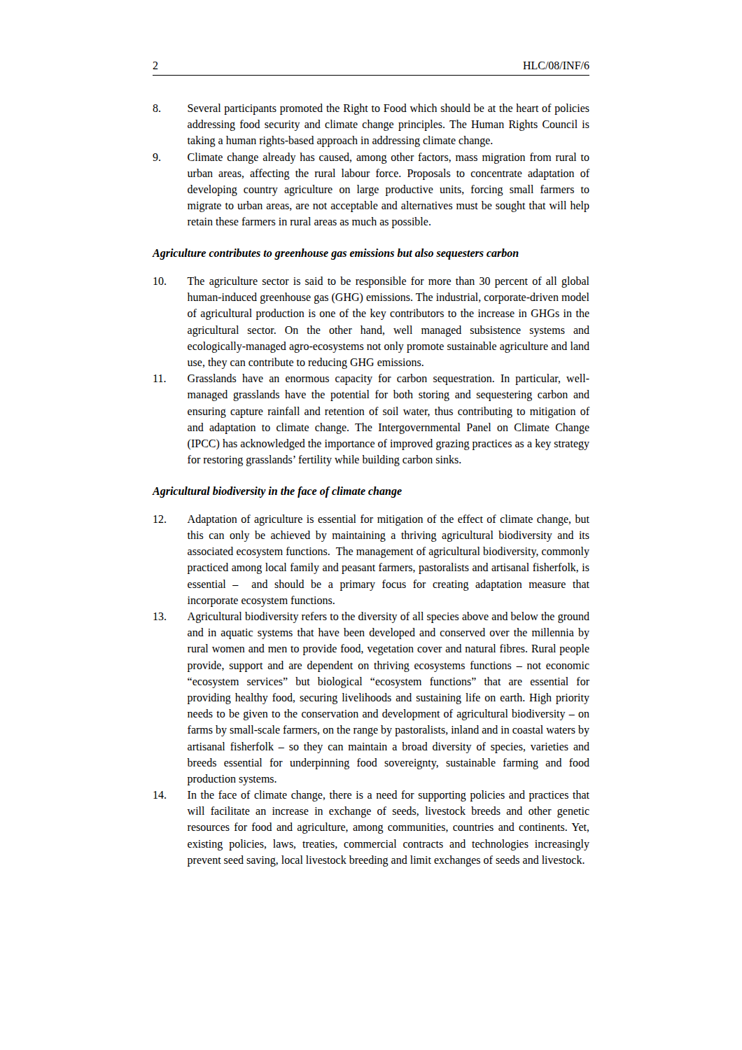2 HLC/08/INF/6
8. Several participants promoted the Right to Food which should be at the heart of policies addressing food security and climate change principles. The Human Rights Council is taking a human rights-based approach in addressing climate change.
9. Climate change already has caused, among other factors, mass migration from rural to urban areas, affecting the rural labour force. Proposals to concentrate adaptation of developing country agriculture on large productive units, forcing small farmers to migrate to urban areas, are not acceptable and alternatives must be sought that will help retain these farmers in rural areas as much as possible.
Agriculture contributes to greenhouse gas emissions but also sequesters carbon
10. The agriculture sector is said to be responsible for more than 30 percent of all global human-induced greenhouse gas (GHG) emissions. The industrial, corporate-driven model of agricultural production is one of the key contributors to the increase in GHGs in the agricultural sector. On the other hand, well managed subsistence systems and ecologically-managed agro-ecosystems not only promote sustainable agriculture and land use, they can contribute to reducing GHG emissions.
11. Grasslands have an enormous capacity for carbon sequestration. In particular, well-managed grasslands have the potential for both storing and sequestering carbon and ensuring capture rainfall and retention of soil water, thus contributing to mitigation of and adaptation to climate change. The Intergovernmental Panel on Climate Change (IPCC) has acknowledged the importance of improved grazing practices as a key strategy for restoring grasslands’ fertility while building carbon sinks.
Agricultural biodiversity in the face of climate change
12. Adaptation of agriculture is essential for mitigation of the effect of climate change, but this can only be achieved by maintaining a thriving agricultural biodiversity and its associated ecosystem functions. The management of agricultural biodiversity, commonly practiced among local family and peasant farmers, pastoralists and artisanal fisherfolk, is essential – and should be a primary focus for creating adaptation measure that incorporate ecosystem functions.
13. Agricultural biodiversity refers to the diversity of all species above and below the ground and in aquatic systems that have been developed and conserved over the millennia by rural women and men to provide food, vegetation cover and natural fibres. Rural people provide, support and are dependent on thriving ecosystems functions – not economic “ecosystem services” but biological “ecosystem functions” that are essential for providing healthy food, securing livelihoods and sustaining life on earth. High priority needs to be given to the conservation and development of agricultural biodiversity – on farms by small-scale farmers, on the range by pastoralists, inland and in coastal waters by artisanal fisherfolk – so they can maintain a broad diversity of species, varieties and breeds essential for underpinning food sovereignty, sustainable farming and food production systems.
14. In the face of climate change, there is a need for supporting policies and practices that will facilitate an increase in exchange of seeds, livestock breeds and other genetic resources for food and agriculture, among communities, countries and continents. Yet, existing policies, laws, treaties, commercial contracts and technologies increasingly prevent seed saving, local livestock breeding and limit exchanges of seeds and livestock.